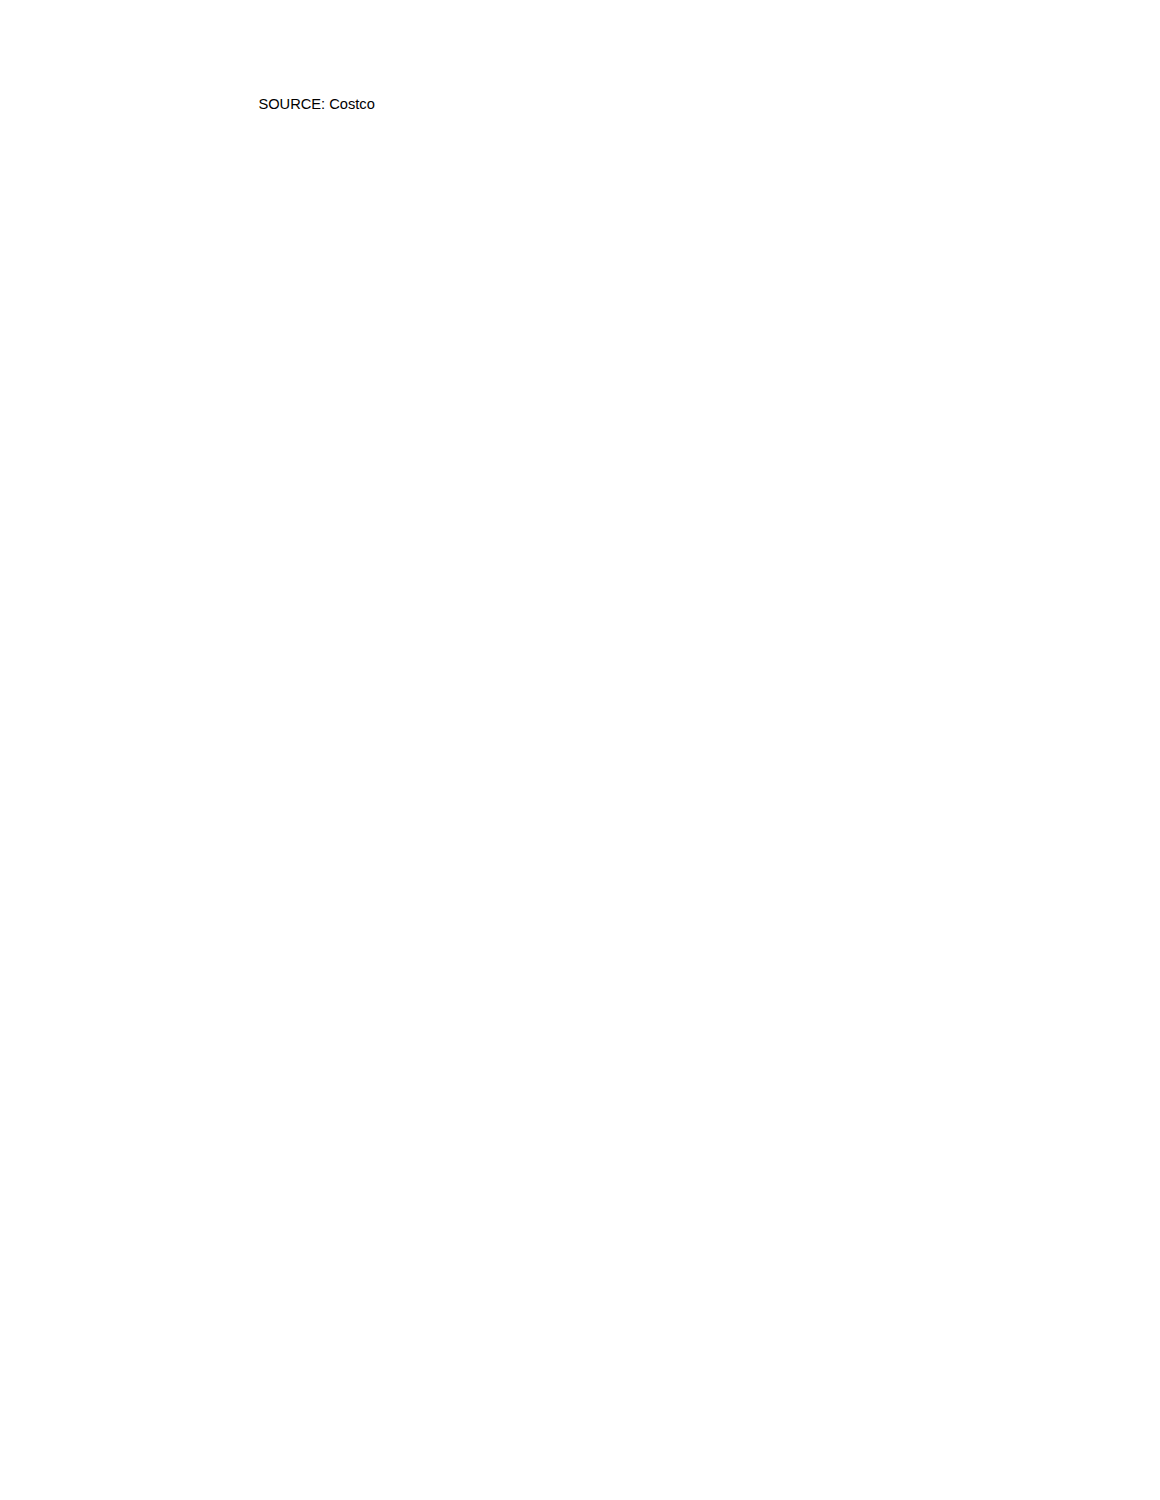SOURCE: Costco